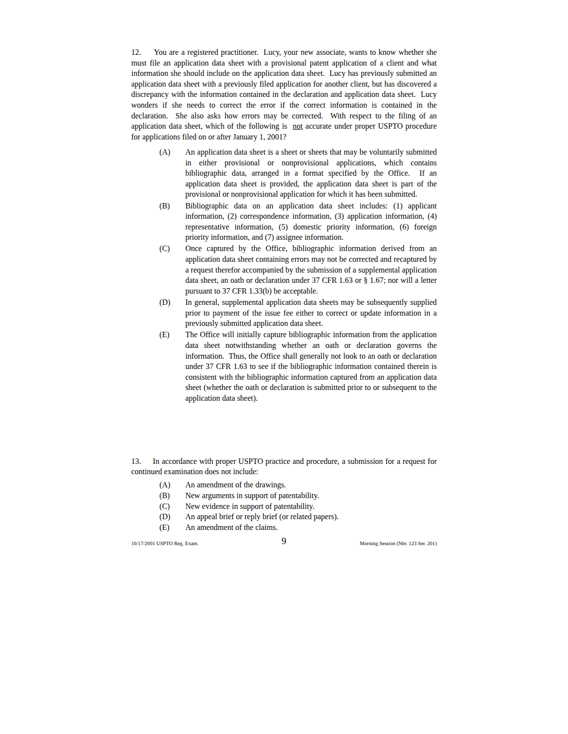12. You are a registered practitioner. Lucy, your new associate, wants to know whether she must file an application data sheet with a provisional patent application of a client and what information she should include on the application data sheet. Lucy has previously submitted an application data sheet with a previously filed application for another client, but has discovered a discrepancy with the information contained in the declaration and application data sheet. Lucy wonders if she needs to correct the error if the correct information is contained in the declaration. She also asks how errors may be corrected. With respect to the filing of an application data sheet, which of the following is not accurate under proper USPTO procedure for applications filed on or after January 1, 2001?
(A)
An application data sheet is a sheet or sheets that may be voluntarily submitted in either provisional or nonprovisional applications, which contains bibliographic data, arranged in a format specified by the Office. If an application data sheet is provided, the application data sheet is part of the provisional or nonprovisional application for which it has been submitted.
(B)
Bibliographic data on an application data sheet includes: (1) applicant information, (2) correspondence information, (3) application information, (4) representative information, (5) domestic priority information, (6) foreign priority information, and (7) assignee information.
(C)
Once captured by the Office, bibliographic information derived from an application data sheet containing errors may not be corrected and recaptured by a request therefor accompanied by the submission of a supplemental application data sheet, an oath or declaration under 37 CFR 1.63 or § 1.67; nor will a letter pursuant to 37 CFR 1.33(b) be acceptable.
(D)
In general, supplemental application data sheets may be subsequently supplied prior to payment of the issue fee either to correct or update information in a previously submitted application data sheet.
(E)
The Office will initially capture bibliographic information from the application data sheet notwithstanding whether an oath or declaration governs the information. Thus, the Office shall generally not look to an oath or declaration under 37 CFR 1.63 to see if the bibliographic information contained therein is consistent with the bibliographic information captured from an application data sheet (whether the oath or declaration is submitted prior to or subsequent to the application data sheet).
13. In accordance with proper USPTO practice and procedure, a submission for a request for continued examination does not include:
(A)
An amendment of the drawings.
(B)
New arguments in support of patentability.
(C)
New evidence in support of patentability.
(D)
An appeal brief or reply brief (or related papers).
(E)
An amendment of the claims.
10/17/2001 USPTO Reg. Exam.
9
Morning Session (Nbr. 123 Ser. 201)